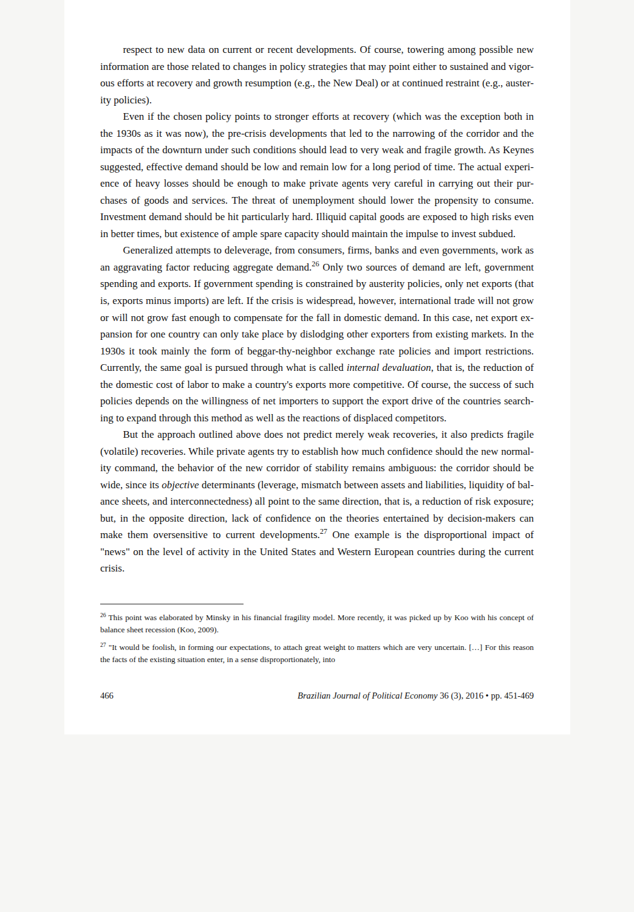respect to new data on current or recent developments. Of course, towering among possible new information are those related to changes in policy strategies that may point either to sustained and vigorous efforts at recovery and growth resumption (e.g., the New Deal) or at continued restraint (e.g., austerity policies).
Even if the chosen policy points to stronger efforts at recovery (which was the exception both in the 1930s as it was now), the pre-crisis developments that led to the narrowing of the corridor and the impacts of the downturn under such conditions should lead to very weak and fragile growth. As Keynes suggested, effective demand should be low and remain low for a long period of time. The actual experience of heavy losses should be enough to make private agents very careful in carrying out their purchases of goods and services. The threat of unemployment should lower the propensity to consume. Investment demand should be hit particularly hard. Illiquid capital goods are exposed to high risks even in better times, but existence of ample spare capacity should maintain the impulse to invest subdued.
Generalized attempts to deleverage, from consumers, firms, banks and even governments, work as an aggravating factor reducing aggregate demand.26 Only two sources of demand are left, government spending and exports. If government spending is constrained by austerity policies, only net exports (that is, exports minus imports) are left. If the crisis is widespread, however, international trade will not grow or will not grow fast enough to compensate for the fall in domestic demand. In this case, net export expansion for one country can only take place by dislodging other exporters from existing markets. In the 1930s it took mainly the form of beggar-thy-neighbor exchange rate policies and import restrictions. Currently, the same goal is pursued through what is called internal devaluation, that is, the reduction of the domestic cost of labor to make a country's exports more competitive. Of course, the success of such policies depends on the willingness of net importers to support the export drive of the countries searching to expand through this method as well as the reactions of displaced competitors.
But the approach outlined above does not predict merely weak recoveries, it also predicts fragile (volatile) recoveries. While private agents try to establish how much confidence should the new normality command, the behavior of the new corridor of stability remains ambiguous: the corridor should be wide, since its objective determinants (leverage, mismatch between assets and liabilities, liquidity of balance sheets, and interconnectedness) all point to the same direction, that is, a reduction of risk exposure; but, in the opposite direction, lack of confidence on the theories entertained by decision-makers can make them oversensitive to current developments.27 One example is the disproportional impact of "news" on the level of activity in the United States and Western European countries during the current crisis.
26 This point was elaborated by Minsky in his financial fragility model. More recently, it was picked up by Koo with his concept of balance sheet recession (Koo, 2009).
27 "It would be foolish, in forming our expectations, to attach great weight to matters which are very uncertain. […] For this reason the facts of the existing situation enter, in a sense disproportionately, into
466 Brazilian Journal of Political Economy 36 (3), 2016 • pp. 451-469